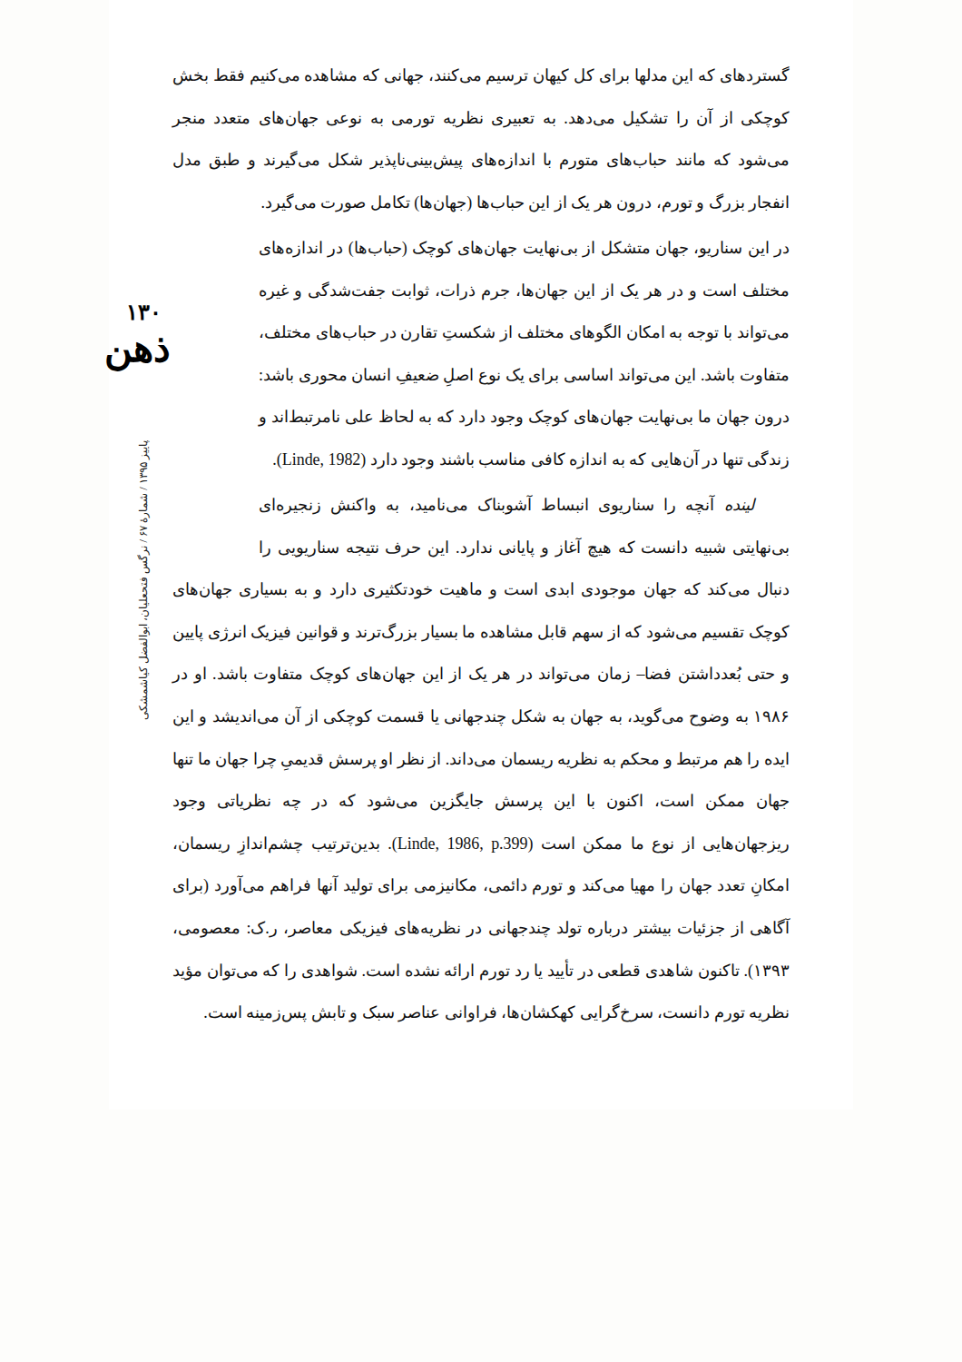۱۳۰
ذهن
پاییز ۱۳۹۵ / شمارهٔ ۶۷ / نرگس فتحعلیان، ابوالفضل کیاشمشکی
گستردهای که این مدلها برای کل کیهان ترسیم می‌کنند، جهانی که مشاهده می‌کنیم فقط بخش کوچکی از آن را تشکیل می‌دهد. به تعبیری نظریه تورمی به نوعی جهان‌های متعدد منجر می‌شود که مانند حباب‌های متورم با اندازه‌های پیش‌بینی‌ناپذیر شکل می‌گیرند و طبق مدل انفجار بزرگ و تورم، درون هر یک از این حباب‌ها (جهان‌ها) تکامل صورت می‌گیرد.
در این سناریو، جهان متشکل از بی‌نهایت جهان‌های کوچک (حباب‌ها) در اندازه‌های مختلف است و در هر یک از این جهان‌ها، جرم ذرات، ثوابت جفت‌شدگی و غیره می‌تواند با توجه به امکان الگوهای مختلف از شکستِ تقارن در حباب‌های مختلف، متفاوت باشد. این می‌تواند اساسی برای یک نوع اصلِ ضعیفِ انسان محوری باشد: درون جهان ما بی‌نهایت جهان‌های کوچک وجود دارد که به لحاظ علی نامرتبط‌اند و زندگی تنها در آن‌هایی که به اندازه کافی مناسب باشند وجود دارد (Linde, 1982).
لینده آنچه را سناریوی انبساط آشوبناک می‌نامید، به واکنش زنجیره‌ای بی‌نهایتی شبیه دانست که هیچ آغاز و پایانی ندارد. این حرف نتیجه سناریویی را دنبال می‌کند که جهان موجودی ابدی است و ماهیت خودتکثیری دارد و به بسیاری جهان‌های کوچک تقسیم می‌شود که از سهم قابل مشاهده ما بسیار بزرگ‌ترند و قوانین فیزیک انرژی پایین و حتی بُعدداشتن فضا– زمان می‌تواند در هر یک از این جهان‌های کوچک متفاوت باشد. او در ۱۹۸۶ به وضوح می‌گوید، به جهان به شکل چندجهانی یا قسمت کوچکی از آن می‌اندیشد و این ایده را هم مرتبط و محکم به نظریه ریسمان می‌داند. از نظر او پرسش قدیمیِ چرا جهان ما تنها جهان ممکن است، اکنون با این پرسش جایگزین می‌شود که در چه نظریاتی وجود ریزجهان‌هایی از نوع ما ممکن است (Linde, 1986, p.399). بدین‌ترتیب چشم‌اندازِ ریسمان، امکانِ تعدد جهان را مهیا می‌کند و تورم دائمی، مکانیزمی برای تولید آنها فراهم می‌آورد (برای آگاهی از جزئیات بیشتر درباره تولد چندجهانی در نظریه‌های فیزیکی معاصر، ر.ک: معصومی، ۱۳۹۳). تاکنون شاهدی قطعی در تأیید یا رد تورم ارائه نشده است. شواهدی را که می‌توان مؤید نظریه تورم دانست، سرخ‌گرایی کهکشان‌ها، فراوانی عناصر سبک و تابش پس‌زمینه است.